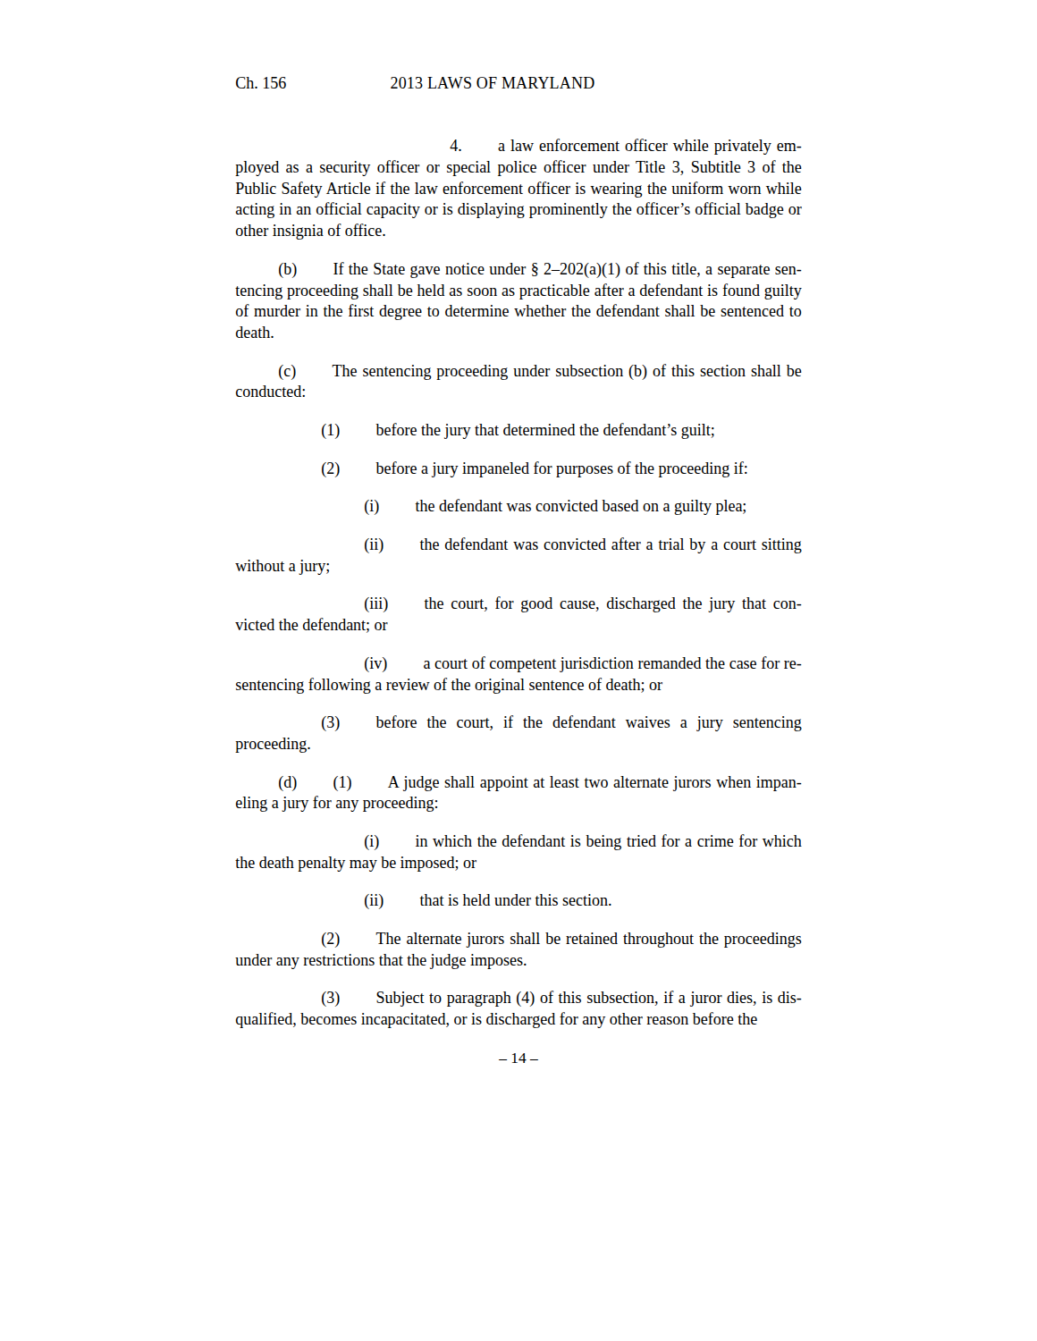Ch. 156
2013 LAWS OF MARYLAND
4. a law enforcement officer while privately employed as a security officer or special police officer under Title 3, Subtitle 3 of the Public Safety Article if the law enforcement officer is wearing the uniform worn while acting in an official capacity or is displaying prominently the officer’s official badge or other insignia of office.
(b) If the State gave notice under § 2–202(a)(1) of this title, a separate sentencing proceeding shall be held as soon as practicable after a defendant is found guilty of murder in the first degree to determine whether the defendant shall be sentenced to death.
(c) The sentencing proceeding under subsection (b) of this section shall be conducted:
(1) before the jury that determined the defendant’s guilt;
(2) before a jury impaneled for purposes of the proceeding if:
(i) the defendant was convicted based on a guilty plea;
(ii) the defendant was convicted after a trial by a court sitting without a jury;
(iii) the court, for good cause, discharged the jury that convicted the defendant; or
(iv) a court of competent jurisdiction remanded the case for resentencing following a review of the original sentence of death; or
(3) before the court, if the defendant waives a jury sentencing proceeding.
(d) (1) A judge shall appoint at least two alternate jurors when impaneling a jury for any proceeding:
(i) in which the defendant is being tried for a crime for which the death penalty may be imposed; or
(ii) that is held under this section.
(2) The alternate jurors shall be retained throughout the proceedings under any restrictions that the judge imposes.
(3) Subject to paragraph (4) of this subsection, if a juror dies, is disqualified, becomes incapacitated, or is discharged for any other reason before the
– 14 –